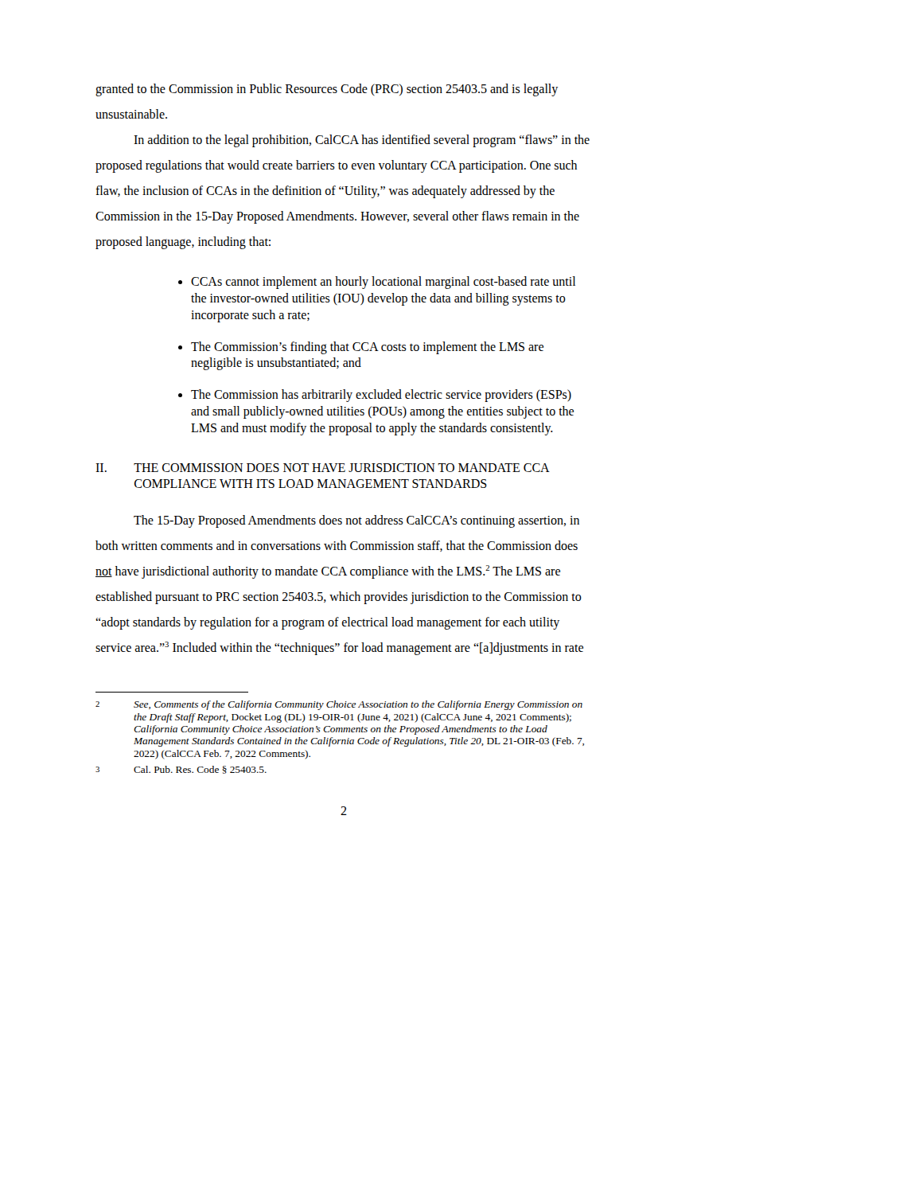granted to the Commission in Public Resources Code (PRC) section 25403.5 and is legally unsustainable.
In addition to the legal prohibition, CalCCA has identified several program “flaws” in the proposed regulations that would create barriers to even voluntary CCA participation. One such flaw, the inclusion of CCAs in the definition of “Utility,” was adequately addressed by the Commission in the 15-Day Proposed Amendments. However, several other flaws remain in the proposed language, including that:
CCAs cannot implement an hourly locational marginal cost-based rate until the investor-owned utilities (IOU) develop the data and billing systems to incorporate such a rate;
The Commission’s finding that CCA costs to implement the LMS are negligible is unsubstantiated; and
The Commission has arbitrarily excluded electric service providers (ESPs) and small publicly-owned utilities (POUs) among the entities subject to the LMS and must modify the proposal to apply the standards consistently.
II. THE COMMISSION DOES NOT HAVE JURISDICTION TO MANDATE CCA COMPLIANCE WITH ITS LOAD MANAGEMENT STANDARDS
The 15-Day Proposed Amendments does not address CalCCA’s continuing assertion, in both written comments and in conversations with Commission staff, that the Commission does not have jurisdictional authority to mandate CCA compliance with the LMS.2 The LMS are established pursuant to PRC section 25403.5, which provides jurisdiction to the Commission to “adopt standards by regulation for a program of electrical load management for each utility service area.”3 Included within the “techniques” for load management are “[a]djustments in rate
2 See, Comments of the California Community Choice Association to the California Energy Commission on the Draft Staff Report, Docket Log (DL) 19-OIR-01 (June 4, 2021) (CalCCA June 4, 2021 Comments); California Community Choice Association’s Comments on the Proposed Amendments to the Load Management Standards Contained in the California Code of Regulations, Title 20, DL 21-OIR-03 (Feb. 7, 2022) (CalCCA Feb. 7, 2022 Comments).
3 Cal. Pub. Res. Code § 25403.5.
2